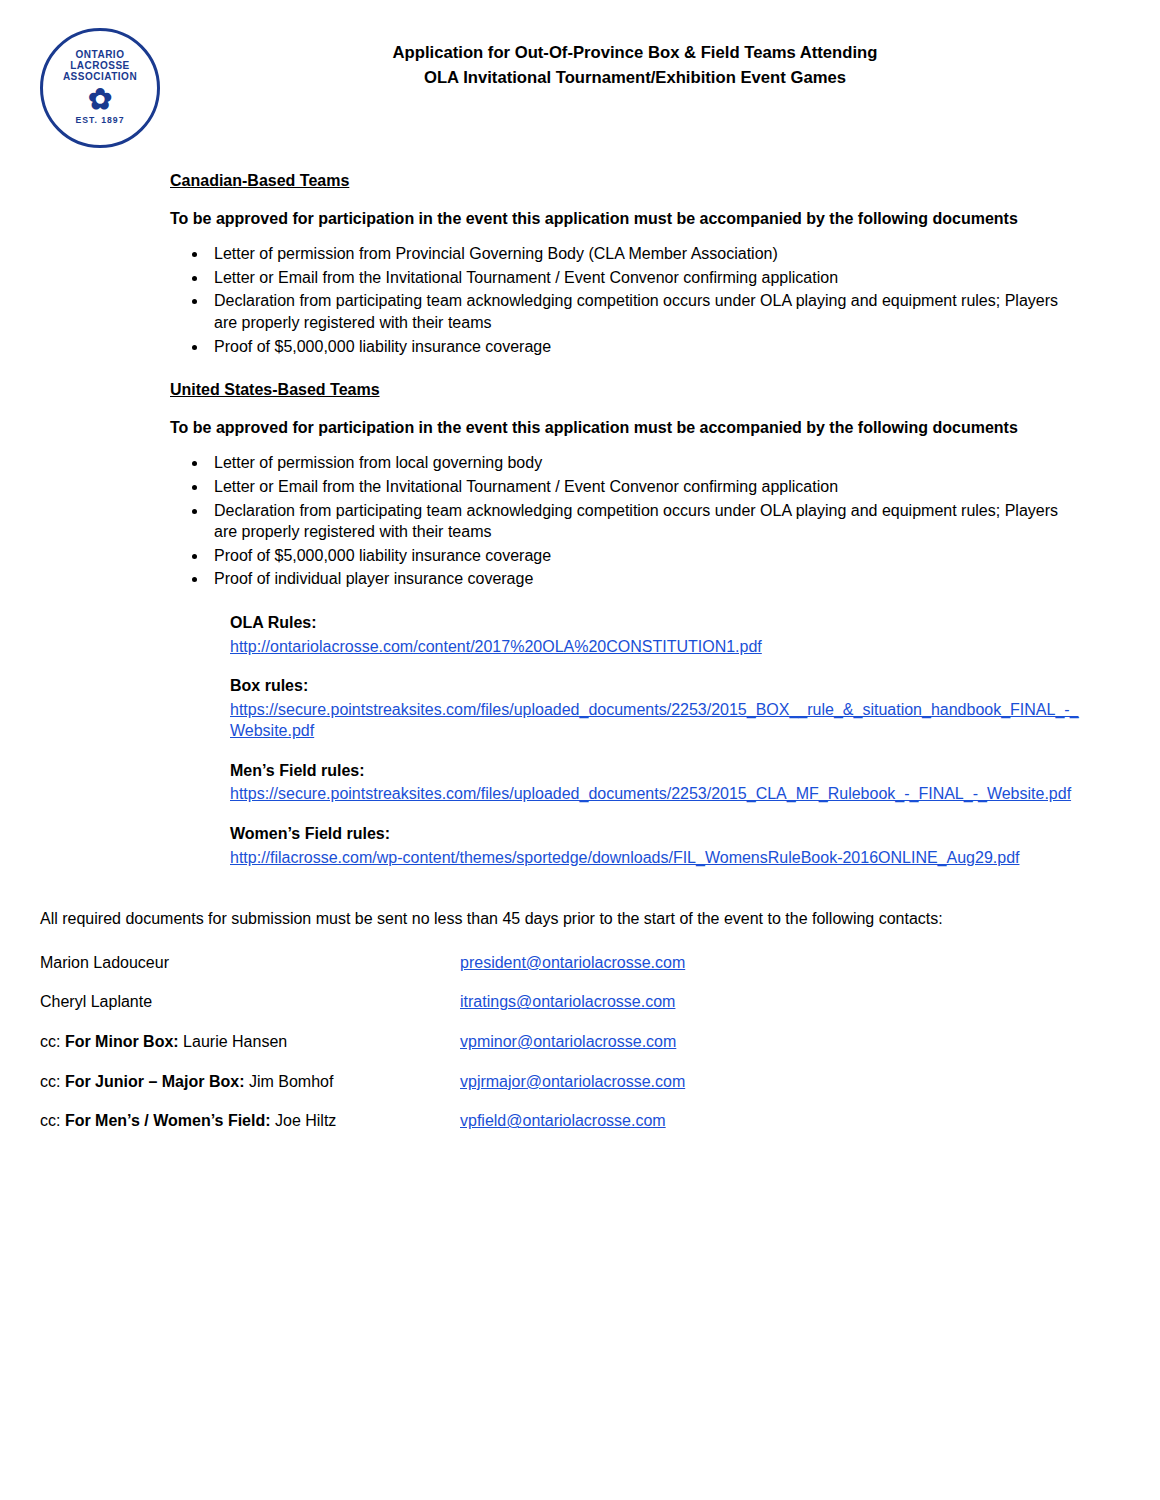ONTARIO LACROSSE ASSOCIATION
✿
EST. 1897
Application for Out-Of-Province Box & Field Teams Attending
OLA Invitational Tournament/Exhibition Event Games
Canadian-Based Teams
To be approved for participation in the event this application must be accompanied by the following documents
Letter of permission from Provincial Governing Body (CLA Member Association)
Letter or Email from the Invitational Tournament / Event Convenor confirming application
Declaration from participating team acknowledging competition occurs under OLA playing and equipment rules; Players are properly registered with their teams
Proof of $5,000,000 liability insurance coverage
United States-Based Teams
To be approved for participation in the event this application must be accompanied by the following documents
Letter of permission from local governing body
Letter or Email from the Invitational Tournament / Event Convenor confirming application
Declaration from participating team acknowledging competition occurs under OLA playing and equipment rules; Players are properly registered with their teams
Proof of $5,000,000 liability insurance coverage
Proof of individual player insurance coverage
OLA Rules:
http://ontariolacrosse.com/content/2017%20OLA%20CONSTITUTION1.pdf
Box rules:
https://secure.pointstreaksites.com/files/uploaded_documents/2253/2015_BOX__rule_&_situation_handbook_FINAL_-_Website.pdf
Men’s Field rules:
https://secure.pointstreaksites.com/files/uploaded_documents/2253/2015_CLA_MF_Rulebook_-_FINAL_-_Website.pdf
Women’s Field rules:
http://filacrosse.com/wp-content/themes/sportedge/downloads/FIL_WomensRuleBook-2016ONLINE_Aug29.pdf
All required documents for submission must be sent no less than 45 days prior to the start of the event to the following contacts:
| Marion Ladouceur | president@ontariolacrosse.com |
| Cheryl Laplante | itratings@ontariolacrosse.com |
| cc: For Minor Box: Laurie Hansen | vpminor@ontariolacrosse.com |
| cc: For Junior – Major Box: Jim Bomhof | vpjrmajor@ontariolacrosse.com |
| cc: For Men’s / Women’s Field: Joe Hiltz | vpfield@ontariolacrosse.com |